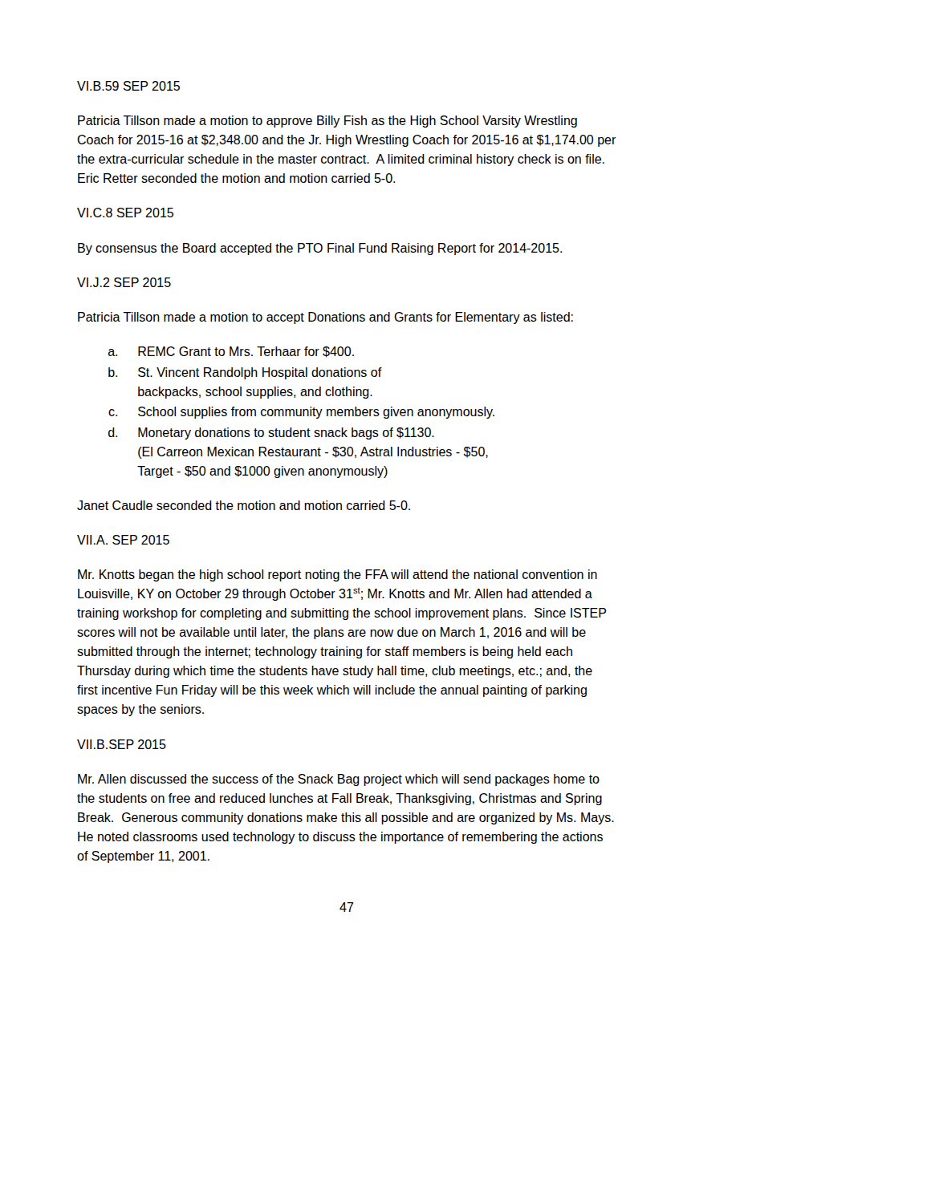VI.B.59 SEP 2015
Patricia Tillson made a motion to approve Billy Fish as the High School Varsity Wrestling Coach for 2015-16 at $2,348.00 and the Jr. High Wrestling Coach for 2015-16 at $1,174.00 per the extra-curricular schedule in the master contract. A limited criminal history check is on file. Eric Retter seconded the motion and motion carried 5-0.
VI.C.8 SEP 2015
By consensus the Board accepted the PTO Final Fund Raising Report for 2014-2015.
VI.J.2 SEP 2015
Patricia Tillson made a motion to accept Donations and Grants for Elementary as listed:
REMC Grant to Mrs. Terhaar for $400.
St. Vincent Randolph Hospital donations ofbackpacks, school supplies, and clothing.
School supplies from community members given anonymously.
Monetary donations to student snack bags of $1130.(El Carreon Mexican Restaurant - $30, Astral Industries - $50, Target - $50 and $1000 given anonymously)
Janet Caudle seconded the motion and motion carried 5-0.
VII.A. SEP 2015
Mr. Knotts began the high school report noting the FFA will attend the national convention in Louisville, KY on October 29 through October 31st; Mr. Knotts and Mr. Allen had attended a training workshop for completing and submitting the school improvement plans. Since ISTEP scores will not be available until later, the plans are now due on March 1, 2016 and will be submitted through the internet; technology training for staff members is being held each Thursday during which time the students have study hall time, club meetings, etc.; and, the first incentive Fun Friday will be this week which will include the annual painting of parking spaces by the seniors.
VII.B.SEP 2015
Mr. Allen discussed the success of the Snack Bag project which will send packages home to the students on free and reduced lunches at Fall Break, Thanksgiving, Christmas and Spring Break. Generous community donations make this all possible and are organized by Ms. Mays. He noted classrooms used technology to discuss the importance of remembering the actions of September 11, 2001.
47